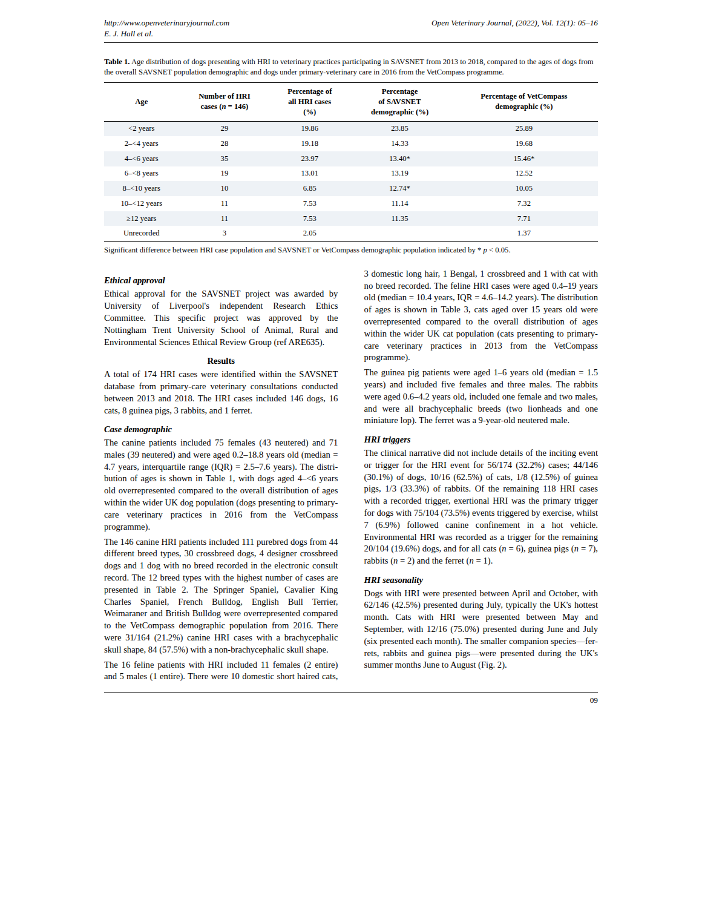http://www.openveterinaryjournal.com
E. J. Hall et al.
Open Veterinary Journal, (2022), Vol. 12(1): 05–16
Table 1. Age distribution of dogs presenting with HRI to veterinary practices participating in SAVSNET from 2013 to 2018, compared to the ages of dogs from the overall SAVSNET population demographic and dogs under primary-veterinary care in 2016 from the VetCompass programme.
| Age | Number of HRI cases ( n = 146) | Percentage of all HRI cases (%) | Percentage of SAVSNET demographic (%) | Percentage of VetCompass demographic (%) |
| --- | --- | --- | --- | --- |
| <2 years | 29 | 19.86 | 23.85 | 25.89 |
| 2–<4 years | 28 | 19.18 | 14.33 | 19.68 |
| 4–<6 years | 35 | 23.97 | 13.40* | 15.46* |
| 6–<8 years | 19 | 13.01 | 13.19 | 12.52 |
| 8–<10 years | 10 | 6.85 | 12.74* | 10.05 |
| 10–<12 years | 11 | 7.53 | 11.14 | 7.32 |
| ≥12 years | 11 | 7.53 | 11.35 | 7.71 |
| Unrecorded | 3 | 2.05 | | 1.37 |
Significant difference between HRI case population and SAVSNET or VetCompass demographic population indicated by * p < 0.05.
Ethical approval
Ethical approval for the SAVSNET project was awarded by University of Liverpool's independent Research Ethics Committee. This specific project was approved by the Nottingham Trent University School of Animal, Rural and Environmental Sciences Ethical Review Group (ref ARE635).
Results
A total of 174 HRI cases were identified within the SAVSNET database from primary-care veterinary consultations conducted between 2013 and 2018. The HRI cases included 146 dogs, 16 cats, 8 guinea pigs, 3 rabbits, and 1 ferret.
Case demographic
The canine patients included 75 females (43 neutered) and 71 males (39 neutered) and were aged 0.2–18.8 years old (median = 4.7 years, interquartile range (IQR) = 2.5–7.6 years). The distribution of ages is shown in Table 1, with dogs aged 4–<6 years old overrepresented compared to the overall distribution of ages within the wider UK dog population (dogs presenting to primary-care veterinary practices in 2016 from the VetCompass programme).
The 146 canine HRI patients included 111 purebred dogs from 44 different breed types, 30 crossbreed dogs, 4 designer crossbreed dogs and 1 dog with no breed recorded in the electronic consult record. The 12 breed types with the highest number of cases are presented in Table 2. The Springer Spaniel, Cavalier King Charles Spaniel, French Bulldog, English Bull Terrier, Weimaraner and British Bulldog were overrepresented compared to the VetCompass demographic population from 2016. There were 31/164 (21.2%) canine HRI cases with a brachycephalic skull shape, 84 (57.5%) with a non-brachycephalic skull shape.
The 16 feline patients with HRI included 11 females (2 entire) and 5 males (1 entire). There were 10 domestic short haired cats, 3 domestic long hair, 1 Bengal, 1 crossbreed and 1 with cat with no breed recorded. The feline HRI cases were aged 0.4–19 years old (median = 10.4 years, IQR = 4.6–14.2 years). The distribution of ages is shown in Table 3, cats aged over 15 years old were overrepresented compared to the overall distribution of ages within the wider UK cat population (cats presenting to primary-care veterinary practices in 2013 from the VetCompass programme).
The guinea pig patients were aged 1–6 years old (median = 1.5 years) and included five females and three males. The rabbits were aged 0.6–4.2 years old, included one female and two males, and were all brachycephalic breeds (two lionheads and one miniature lop). The ferret was a 9-year-old neutered male.
HRI triggers
The clinical narrative did not include details of the inciting event or trigger for the HRI event for 56/174 (32.2%) cases; 44/146 (30.1%) of dogs, 10/16 (62.5%) of cats, 1/8 (12.5%) of guinea pigs, 1/3 (33.3%) of rabbits. Of the remaining 118 HRI cases with a recorded trigger, exertional HRI was the primary trigger for dogs with 75/104 (73.5%) events triggered by exercise, whilst 7 (6.9%) followed canine confinement in a hot vehicle. Environmental HRI was recorded as a trigger for the remaining 20/104 (19.6%) dogs, and for all cats (n = 6), guinea pigs (n = 7), rabbits (n = 2) and the ferret (n = 1).
HRI seasonality
Dogs with HRI were presented between April and October, with 62/146 (42.5%) presented during July, typically the UK's hottest month. Cats with HRI were presented between May and September, with 12/16 (75.0%) presented during June and July (six presented each month). The smaller companion species—ferrets, rabbits and guinea pigs—were presented during the UK's summer months June to August (Fig. 2).
09